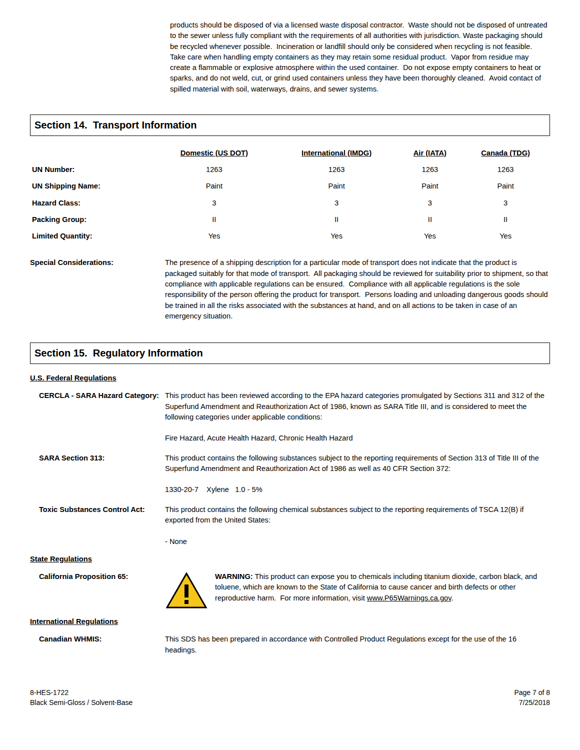products should be disposed of via a licensed waste disposal contractor. Waste should not be disposed of untreated to the sewer unless fully compliant with the requirements of all authorities with jurisdiction. Waste packaging should be recycled whenever possible. Incineration or landfill should only be considered when recycling is not feasible. Take care when handling empty containers as they may retain some residual product. Vapor from residue may create a flammable or explosive atmosphere within the used container. Do not expose empty containers to heat or sparks, and do not weld, cut, or grind used containers unless they have been thoroughly cleaned. Avoid contact of spilled material with soil, waterways, drains, and sewer systems.
Section 14. Transport Information
| | Domestic (US DOT) | International (IMDG) | Air (IATA) | Canada (TDG) |
| UN Number: | 1263 | 1263 | 1263 | 1263 |
| UN Shipping Name: | Paint | Paint | Paint | Paint |
| Hazard Class: | 3 | 3 | 3 | 3 |
| Packing Group: | II | II | II | II |
| Limited Quantity: | Yes | Yes | Yes | Yes |
| Special Considerations: | The presence of a shipping description for a particular mode of transport does not indicate that the product is packaged suitably for that mode of transport. All packaging should be reviewed for suitability prior to shipment, so that compliance with applicable regulations can be ensured. Compliance with all applicable regulations is the sole responsibility of the person offering the product for transport. Persons loading and unloading dangerous goods should be trained in all the risks associated with the substances at hand, and on all actions to be taken in case of an emergency situation. |
Section 15. Regulatory Information
U.S. Federal Regulations
| CERCLA - SARA Hazard Category: | This product has been reviewed according to the EPA hazard categories promulgated by Sections 311 and 312 of the Superfund Amendment and Reauthorization Act of 1986, known as SARA Title III, and is considered to meet the following categories under applicable conditions: Fire Hazard, Acute Health Hazard, Chronic Health Hazard |
| SARA Section 313: | This product contains the following substances subject to the reporting requirements of Section 313 of Title III of the Superfund Amendment and Reauthorization Act of 1986 as well as 40 CFR Section 372: 1330-20-7 Xylene 1.0 - 5% |
| Toxic Substances Control Act: | This product contains the following chemical substances subject to the reporting requirements of TSCA 12(B) if exported from the United States: - None |
State Regulations
| California Proposition 65: | WARNING: This product can expose you to chemicals including titanium dioxide, carbon black, and toluene, which are known to the State of California to cause cancer and birth defects or other reproductive harm. For more information, visit www.P65Warnings.ca.gov . |
International Regulations
| Canadian WHMIS: | This SDS has been prepared in accordance with Controlled Product Regulations except for the use of the 16 headings. |
8-HES-1722
Black Semi-Gloss / Solvent-Base
Page 7 of 8
7/25/2018